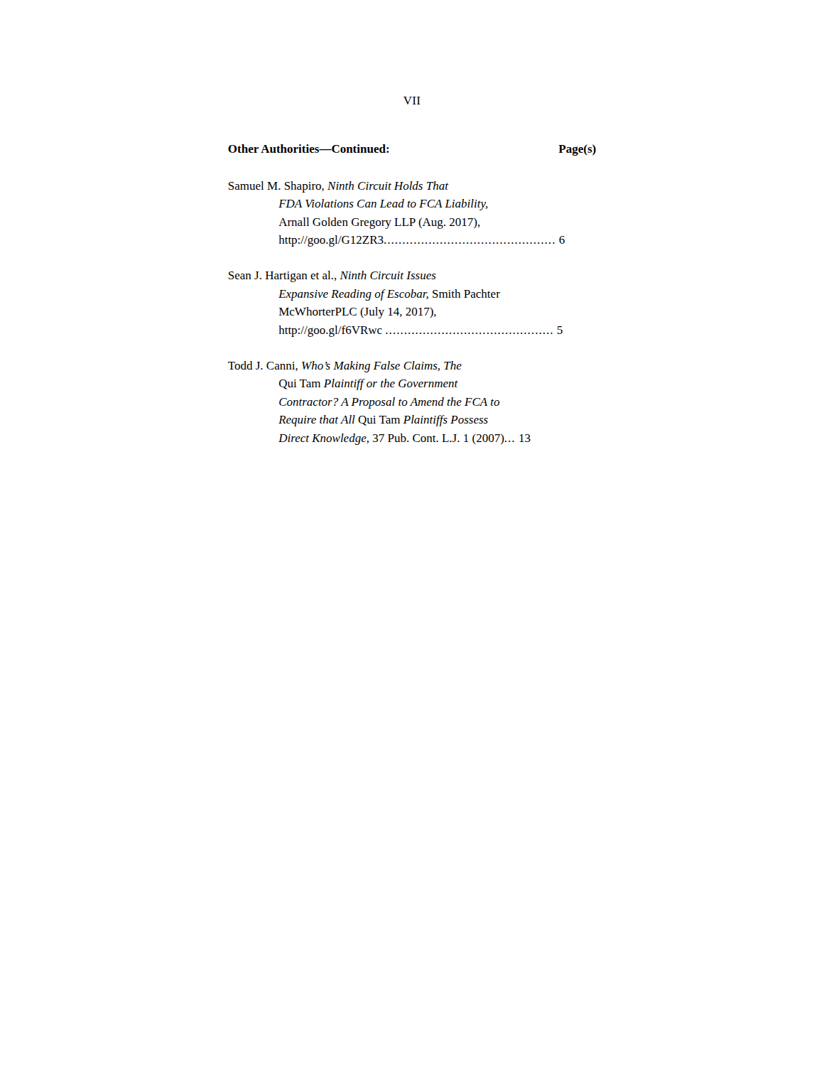VII
Other Authorities—Continued: Page(s)
Samuel M. Shapiro, Ninth Circuit Holds That FDA Violations Can Lead to FCA Liability, Arnall Golden Gregory LLP (Aug. 2017), http://goo.gl/G12ZR3.............................................. 6
Sean J. Hartigan et al., Ninth Circuit Issues Expansive Reading of Escobar, Smith Pachter McWhorterPLC (July 14, 2017), http://goo.gl/f6VRwc ............................................. 5
Todd J. Canni, Who’s Making False Claims, The Qui Tam Plaintiff or the Government Contractor? A Proposal to Amend the FCA to Require that All Qui Tam Plaintiffs Possess Direct Knowledge, 37 Pub. Cont. L.J. 1 (2007)... 13